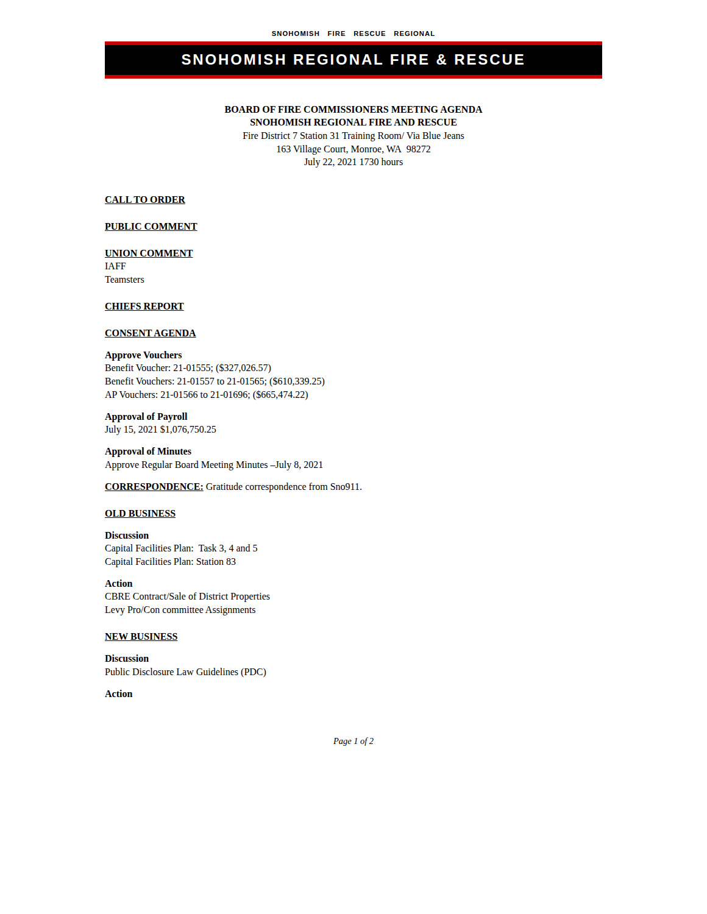SNOHOMISH FIRE RESCUE REGIONAL
SNOHOMISH REGIONAL FIRE & RESCUE
Board of Fire Commissioners Meeting Agenda
Snohomish Regional Fire and Rescue
Fire District 7 Station 31 Training Room/ Via Blue Jeans
163 Village Court, Monroe, WA 98272
July 22, 2021 1730 hours
Call to Order
Public Comment
Union Comment
IAFF
Teamsters
Chiefs Report
Consent Agenda
Approve Vouchers
Benefit Voucher: 21-01555; ($327,026.57)
Benefit Vouchers: 21-01557 to 21-01565; ($610,339.25)
AP Vouchers: 21-01566 to 21-01696; ($665,474.22)
Approval of Payroll
July 15, 2021 $1,076,750.25
Approval of Minutes
Approve Regular Board Meeting Minutes –July 8, 2021
Correspondence: Gratitude correspondence from Sno911.
Old Business
Discussion
Capital Facilities Plan: Task 3, 4 and 5
Capital Facilities Plan: Station 83
Action
CBRE Contract/Sale of District Properties
Levy Pro/Con committee Assignments
New Business
Discussion
Public Disclosure Law Guidelines (PDC)
Action
Page 1 of 2